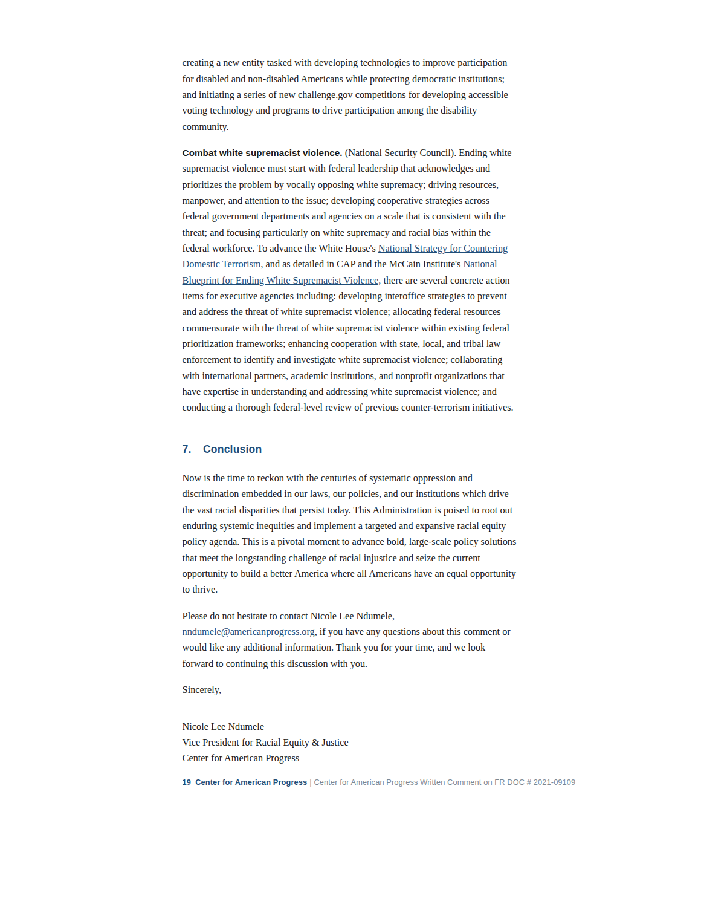creating a new entity tasked with developing technologies to improve participation for disabled and non-disabled Americans while protecting democratic institutions; and initiating a series of new challenge.gov competitions for developing accessible voting technology and programs to drive participation among the disability community.
Combat white supremacist violence. (National Security Council). Ending white supremacist violence must start with federal leadership that acknowledges and prioritizes the problem by vocally opposing white supremacy; driving resources, manpower, and attention to the issue; developing cooperative strategies across federal government departments and agencies on a scale that is consistent with the threat; and focusing particularly on white supremacy and racial bias within the federal workforce. To advance the White House's National Strategy for Countering Domestic Terrorism, and as detailed in CAP and the McCain Institute's National Blueprint for Ending White Supremacist Violence, there are several concrete action items for executive agencies including: developing interoffice strategies to prevent and address the threat of white supremacist violence; allocating federal resources commensurate with the threat of white supremacist violence within existing federal prioritization frameworks; enhancing cooperation with state, local, and tribal law enforcement to identify and investigate white supremacist violence; collaborating with international partners, academic institutions, and nonprofit organizations that have expertise in understanding and addressing white supremacist violence; and conducting a thorough federal-level review of previous counter-terrorism initiatives.
7. Conclusion
Now is the time to reckon with the centuries of systematic oppression and discrimination embedded in our laws, our policies, and our institutions which drive the vast racial disparities that persist today. This Administration is poised to root out enduring systemic inequities and implement a targeted and expansive racial equity policy agenda. This is a pivotal moment to advance bold, large-scale policy solutions that meet the longstanding challenge of racial injustice and seize the current opportunity to build a better America where all Americans have an equal opportunity to thrive.
Please do not hesitate to contact Nicole Lee Ndumele, nndumele@americanprogress.org, if you have any questions about this comment or would like any additional information. Thank you for your time, and we look forward to continuing this discussion with you.
Sincerely,
Nicole Lee Ndumele
Vice President for Racial Equity & Justice
Center for American Progress
19 Center for American Progress|Center for American Progress Written Comment on FR DOC # 2021-09109